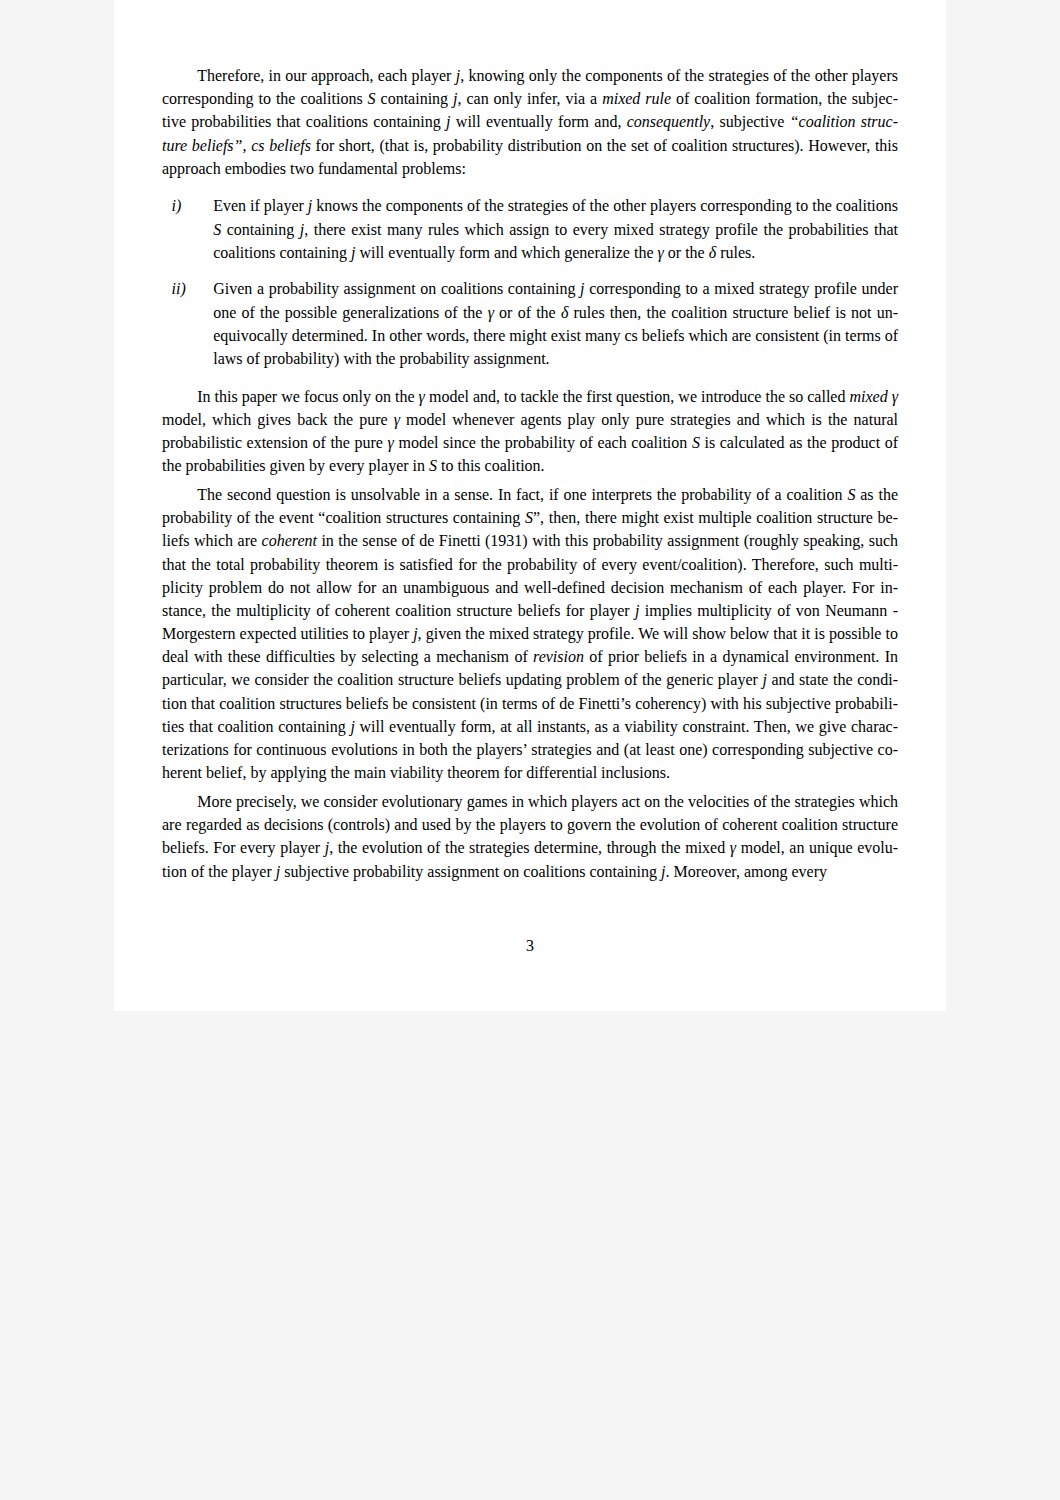Therefore, in our approach, each player j, knowing only the components of the strategies of the other players corresponding to the coalitions S containing j, can only infer, via a mixed rule of coalition formation, the subjective probabilities that coalitions containing j will eventually form and, consequently, subjective “coalition structure beliefs”, cs beliefs for short, (that is, probability distribution on the set of coalition structures). However, this approach embodies two fundamental problems:
i) Even if player j knows the components of the strategies of the other players corresponding to the coalitions S containing j, there exist many rules which assign to every mixed strategy profile the probabilities that coalitions containing j will eventually form and which generalize the γ or the δ rules.
ii) Given a probability assignment on coalitions containing j corresponding to a mixed strategy profile under one of the possible generalizations of the γ or of the δ rules then, the coalition structure belief is not unequivocally determined. In other words, there might exist many cs beliefs which are consistent (in terms of laws of probability) with the probability assignment.
In this paper we focus only on the γ model and, to tackle the first question, we introduce the so called mixed γ model, which gives back the pure γ model whenever agents play only pure strategies and which is the natural probabilistic extension of the pure γ model since the probability of each coalition S is calculated as the product of the probabilities given by every player in S to this coalition.
The second question is unsolvable in a sense. In fact, if one interprets the probability of a coalition S as the probability of the event “coalition structures containing S”, then, there might exist multiple coalition structure beliefs which are coherent in the sense of de Finetti (1931) with this probability assignment (roughly speaking, such that the total probability theorem is satisfied for the probability of every event/coalition). Therefore, such multiplicity problem do not allow for an unambiguous and well-defined decision mechanism of each player. For instance, the multiplicity of coherent coalition structure beliefs for player j implies multiplicity of von Neumann - Morgestern expected utilities to player j, given the mixed strategy profile. We will show below that it is possible to deal with these difficulties by selecting a mechanism of revision of prior beliefs in a dynamical environment. In particular, we consider the coalition structure beliefs updating problem of the generic player j and state the condition that coalition structures beliefs be consistent (in terms of de Finetti’s coherency) with his subjective probabilities that coalition containing j will eventually form, at all instants, as a viability constraint. Then, we give characterizations for continuous evolutions in both the players’ strategies and (at least one) corresponding subjective coherent belief, by applying the main viability theorem for differential inclusions.
More precisely, we consider evolutionary games in which players act on the velocities of the strategies which are regarded as decisions (controls) and used by the players to govern the evolution of coherent coalition structure beliefs. For every player j, the evolution of the strategies determine, through the mixed γ model, an unique evolution of the player j subjective probability assignment on coalitions containing j. Moreover, among every
3